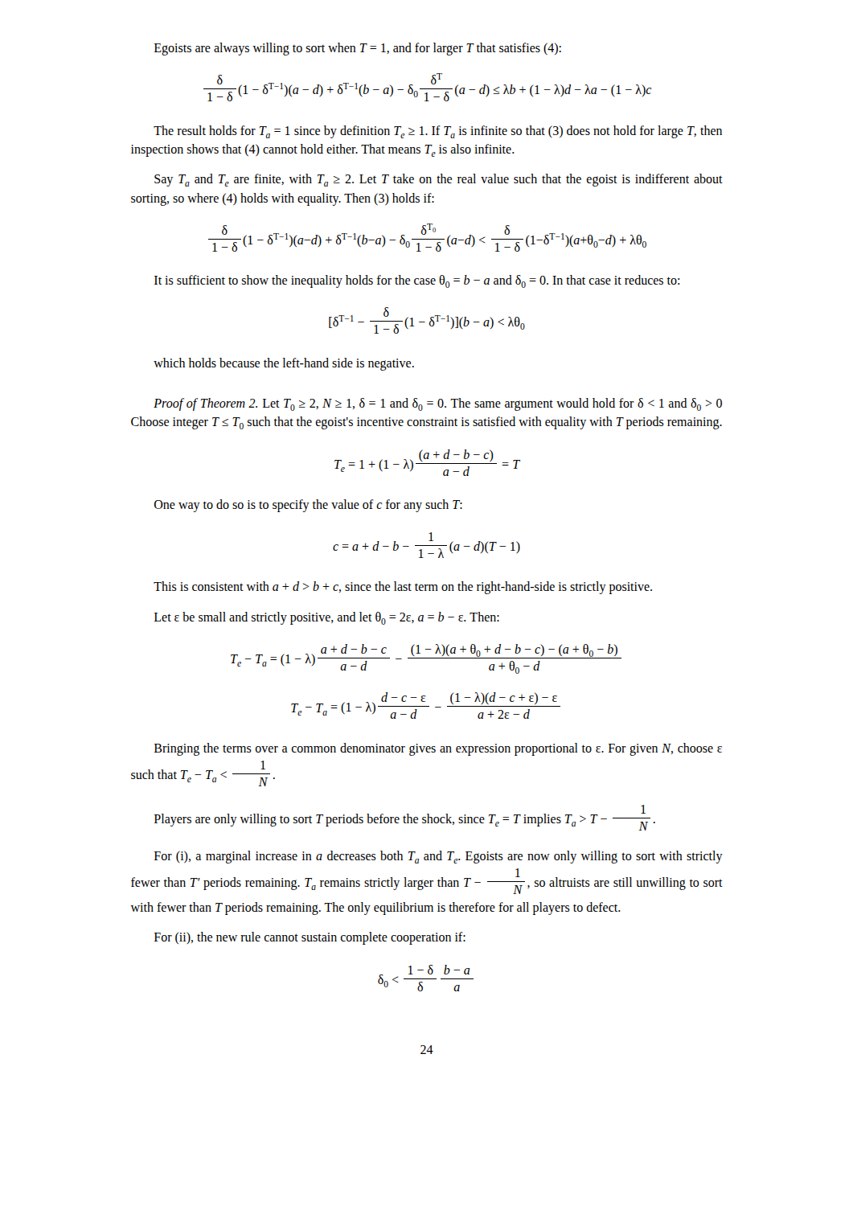Egoists are always willing to sort when T = 1, and for larger T that satisfies (4):
δ 1 − δ(1 − δT−1)(a − d) + δT−1(b − a) − δ0δT 1 − δ(a − d) ≤ λb + (1 − λ)d − λa − (1 − λ)c
The result holds for Ta = 1 since by definition Te ≥ 1. If Ta is infinite so that (3) does not hold for large T, then inspection shows that (4) cannot hold either. That means Te is also infinite.
Say Ta and Te are finite, with Ta ≥ 2. Let T take on the real value such that the egoist is indifferent about sorting, so where (4) holds with equality. Then (3) holds if:
δ 1 − δ(1 − δT−1)(a−d) + δT−1(b−a) − δ0δT01 − δ(a−d) < δ 1 − δ(1−δT−1)(a+θ0−d) + λθ0
It is sufficient to show the inequality holds for the case θ0 = b − a and δ0 = 0. In that case it reduces to:
[δT−1 − δ 1 − δ(1 − δT−1)](b − a) < λθ0
which holds because the left-hand side is negative.
Proof of Theorem 2. Let T0 ≥ 2, N ≥ 1, δ = 1 and δ0 = 0. The same argument would hold for δ < 1 and δ0 > 0 Choose integer T ≤ T0 such that the egoist's incentive constraint is satisfied with equality with T periods remaining.
Te = 1 + (1 − λ)(a + d − b − c) a − d = T
One way to do so is to specify the value of c for any such T:
c = a + d − b − 11 − λ(a − d)(T − 1)
This is consistent with a + d > b + c, since the last term on the right-hand-side is strictly positive.
Let ε be small and strictly positive, and let θ0 = 2ε, a = b − ε. Then:
Te − Ta = (1 − λ)a + d − b − c a − d − (1 − λ)(a + θ0 + d − b − c) − (a + θ0 − b) a + θ0 − d
Te − Ta = (1 − λ)d − c − ε a − d − (1 − λ)(d − c + ε) − ε a + 2ε − d
Bringing the terms over a common denominator gives an expression proportional to ε. For given N, choose ε such that Te − Ta < 1 N.
Players are only willing to sort T periods before the shock, since Te = T implies Ta > T − 1 N.
For (i), a marginal increase in a decreases both Ta and Te. Egoists are now only willing to sort with strictly fewer than T′ periods remaining. Ta remains strictly larger than T − 1 N, so altruists are still unwilling to sort with fewer than T periods remaining. The only equilibrium is therefore for all players to defect.
For (ii), the new rule cannot sustain complete cooperation if:
δ0 < 1 − δ δ b − a a
24